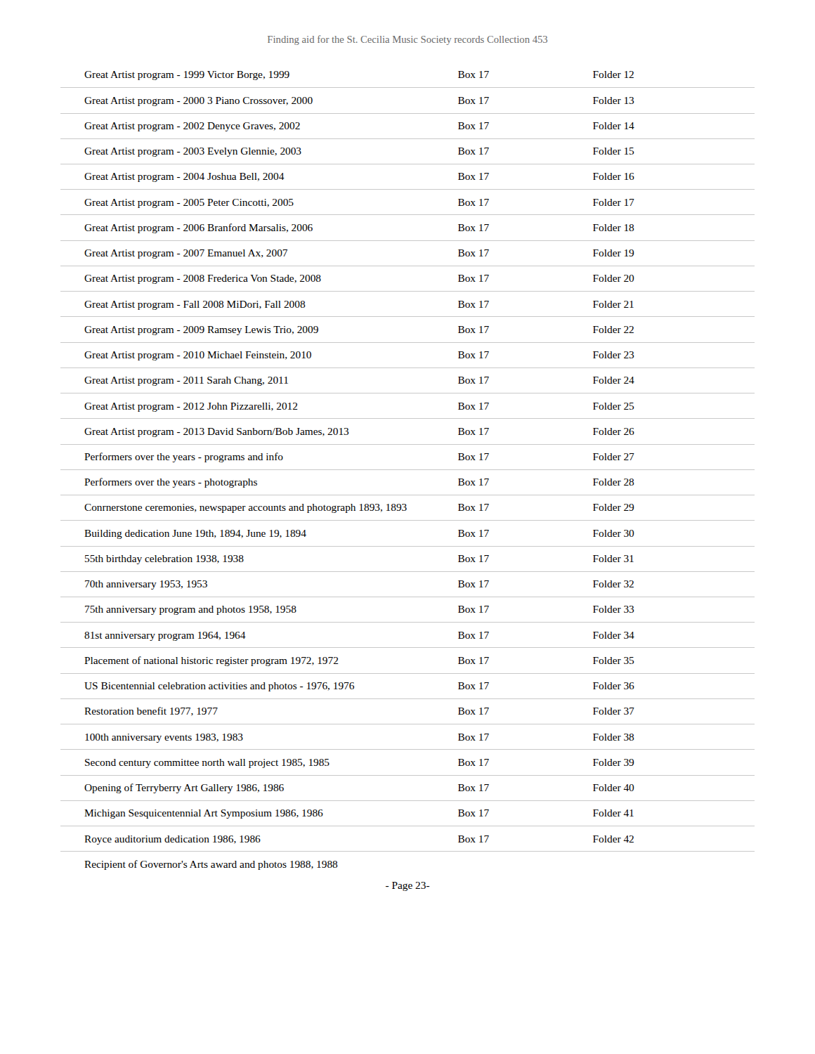Finding aid for the St. Cecilia Music Society records Collection 453
| Great Artist program - 1999 Victor Borge, 1999 | Box 17 | Folder 12 |
| Great Artist program - 2000 3 Piano Crossover, 2000 | Box 17 | Folder 13 |
| Great Artist program - 2002 Denyce Graves, 2002 | Box 17 | Folder 14 |
| Great Artist program - 2003 Evelyn Glennie, 2003 | Box 17 | Folder 15 |
| Great Artist program - 2004 Joshua Bell, 2004 | Box 17 | Folder 16 |
| Great Artist program - 2005 Peter Cincotti, 2005 | Box 17 | Folder 17 |
| Great Artist program - 2006 Branford Marsalis, 2006 | Box 17 | Folder 18 |
| Great Artist program - 2007 Emanuel Ax, 2007 | Box 17 | Folder 19 |
| Great Artist program - 2008 Frederica Von Stade, 2008 | Box 17 | Folder 20 |
| Great Artist program - Fall 2008 MiDori, Fall 2008 | Box 17 | Folder 21 |
| Great Artist program - 2009 Ramsey Lewis Trio, 2009 | Box 17 | Folder 22 |
| Great Artist program - 2010 Michael Feinstein, 2010 | Box 17 | Folder 23 |
| Great Artist program - 2011 Sarah Chang, 2011 | Box 17 | Folder 24 |
| Great Artist program - 2012 John Pizzarelli, 2012 | Box 17 | Folder 25 |
| Great Artist program - 2013 David Sanborn/Bob James, 2013 | Box 17 | Folder 26 |
| Performers over the years - programs and info | Box 17 | Folder 27 |
| Performers over the years - photographs | Box 17 | Folder 28 |
| Conrnerstone ceremonies, newspaper accounts and photograph 1893, 1893 | Box 17 | Folder 29 |
| Building dedication June 19th, 1894, June 19, 1894 | Box 17 | Folder 30 |
| 55th birthday celebration 1938, 1938 | Box 17 | Folder 31 |
| 70th anniversary 1953, 1953 | Box 17 | Folder 32 |
| 75th anniversary program and photos 1958, 1958 | Box 17 | Folder 33 |
| 81st anniversary program 1964, 1964 | Box 17 | Folder 34 |
| Placement of national historic register program 1972, 1972 | Box 17 | Folder 35 |
| US Bicentennial celebration activities and photos - 1976, 1976 | Box 17 | Folder 36 |
| Restoration benefit 1977, 1977 | Box 17 | Folder 37 |
| 100th anniversary events 1983, 1983 | Box 17 | Folder 38 |
| Second century committee north wall project 1985, 1985 | Box 17 | Folder 39 |
| Opening of Terryberry Art Gallery 1986, 1986 | Box 17 | Folder 40 |
| Michigan Sesquicentennial Art Symposium 1986, 1986 | Box 17 | Folder 41 |
| Royce auditorium dedication 1986, 1986 | Box 17 | Folder 42 |
| Recipient of Governor's Arts award and photos 1988, 1988 | | |
- Page 23-